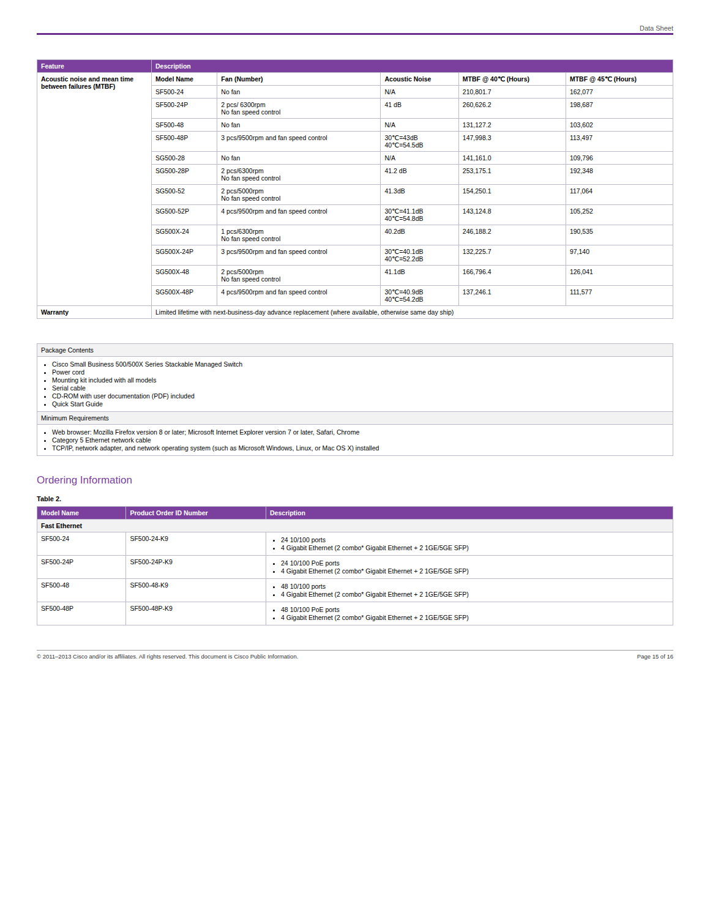Data Sheet
| Feature | Description |
| --- | --- |
| Acoustic noise and mean time between failures (MTBF) | Model Name | Fan (Number) | Acoustic Noise | MTBF @ 40℃ (Hours) | MTBF @ 45℃ (Hours) |
| SF500-24 | No fan | N/A | 210,801.7 | 162,077 |
| SF500-24P | 2 pcs/ 6300rpm No fan speed control | 41 dB | 260,626.2 | 198,687 |
| SF500-48 | No fan | N/A | 131,127.2 | 103,602 |
| SF500-48P | 3 pcs/9500rpm and fan speed control | 30℃=43dB 40℃=54.5dB | 147,998.3 | 113,497 |
| SG500-28 | No fan | N/A | 141,161.0 | 109,796 |
| SG500-28P | 2 pcs/6300rpm No fan speed control | 41.2 dB | 253,175.1 | 192,348 |
| SG500-52 | 2 pcs/5000rpm No fan speed control | 41.3dB | 154,250.1 | 117,064 |
| SG500-52P | 4 pcs/9500rpm and fan speed control | 30℃=41.1dB 40℃=54.8dB | 143,124.8 | 105,252 |
| SG500X-24 | 1 pcs/6300rpm No fan speed control | 40.2dB | 246,188.2 | 190,535 |
| SG500X-24P | 3 pcs/9500rpm and fan speed control | 30℃=40.1dB 40℃=52.2dB | 132,225.7 | 97,140 |
| SG500X-48 | 2 pcs/5000rpm No fan speed control | 41.1dB | 166,796.4 | 126,041 |
| SG500X-48P | 4 pcs/9500rpm and fan speed control | 30℃=40.9dB 40℃=54.2dB | 137,246.1 | 111,577 |
| Warranty | Limited lifetime with next-business-day advance replacement (where available, otherwise same day ship) |
| Package Contents |
| --- |
| Cisco Small Business 500/500X Series Stackable Managed Switch Power cord Mounting kit included with all models Serial cable CD-ROM with user documentation (PDF) included Quick Start Guide |
| Minimum Requirements |
| Web browser: Mozilla Firefox version 8 or later; Microsoft Internet Explorer version 7 or later, Safari, Chrome Category 5 Ethernet network cable TCP/IP, network adapter, and network operating system (such as Microsoft Windows, Linux, or Mac OS X) installed |
Ordering Information
Table 2.
| Model Name | Product Order ID Number | Description |
| --- | --- | --- |
| Fast Ethernet |
| SF500-24 | SF500-24-K9 | 24 10/100 ports 4 Gigabit Ethernet (2 combo* Gigabit Ethernet + 2 1GE/5GE SFP) |
| SF500-24P | SF500-24P-K9 | 24 10/100 PoE ports 4 Gigabit Ethernet (2 combo* Gigabit Ethernet + 2 1GE/5GE SFP) |
| SF500-48 | SF500-48-K9 | 48 10/100 ports 4 Gigabit Ethernet (2 combo* Gigabit Ethernet + 2 1GE/5GE SFP) |
| SF500-48P | SF500-48P-K9 | 48 10/100 PoE ports 4 Gigabit Ethernet (2 combo* Gigabit Ethernet + 2 1GE/5GE SFP) |
© 2011–2013 Cisco and/or its affiliates. All rights reserved. This document is Cisco Public Information. Page 15 of 16